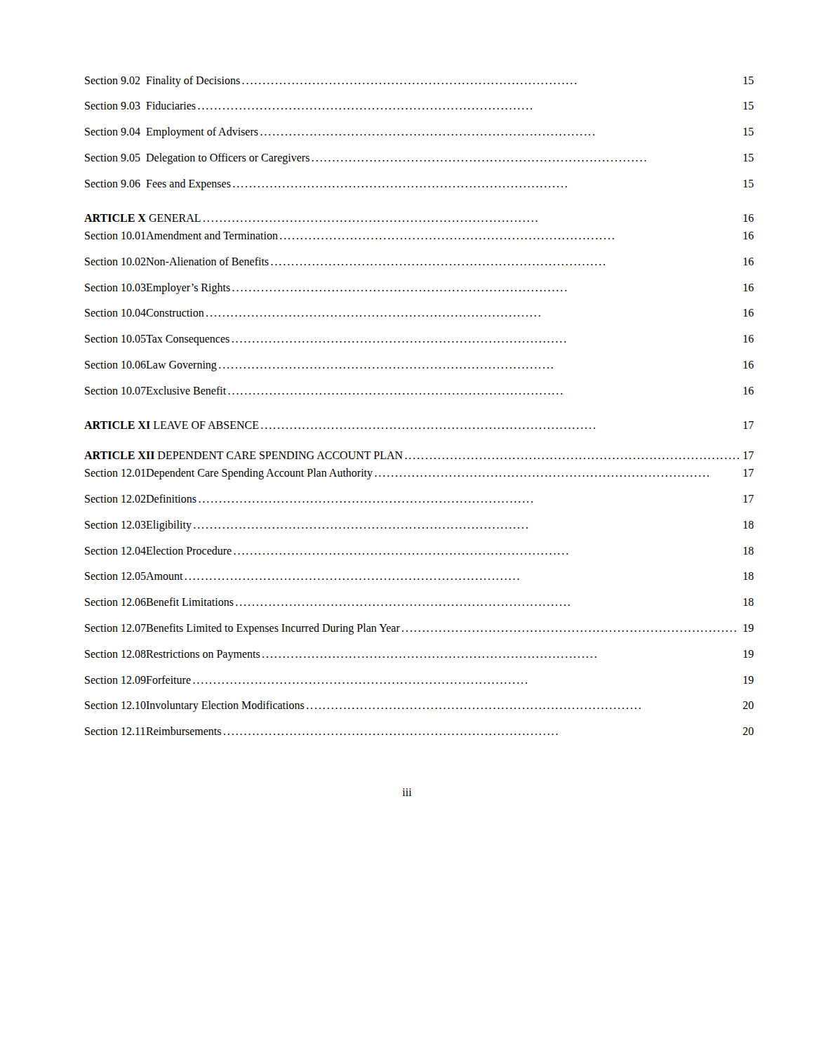| Section 9.02 | Finality of Decisions ................................................................................. 15 |
| Section 9.03 | Fiduciaries ................................................................................. 15 |
| Section 9.04 | Employment of Advisers ................................................................................. 15 |
| Section 9.05 | Delegation to Officers or Caregivers ................................................................................. 15 |
| Section 9.06 | Fees and Expenses ................................................................................. 15 |
| ARTICLE X GENERAL ................................................................................. 16 |
| Section 10.01 | Amendment and Termination ................................................................................. 16 |
| Section 10.02 | Non-Alienation of Benefits ................................................................................. 16 |
| Section 10.03 | Employer’s Rights ................................................................................. 16 |
| Section 10.04 | Construction ................................................................................. 16 |
| Section 10.05 | Tax Consequences ................................................................................. 16 |
| Section 10.06 | Law Governing ................................................................................. 16 |
| Section 10.07 | Exclusive Benefit ................................................................................. 16 |
| ARTICLE XI LEAVE OF ABSENCE ................................................................................. 17 |
| ARTICLE XII DEPENDENT CARE SPENDING ACCOUNT PLAN ................................................................................. 17 |
| Section 12.01 | Dependent Care Spending Account Plan Authority ................................................................................. 17 |
| Section 12.02 | Definitions ................................................................................. 17 |
| Section 12.03 | Eligibility ................................................................................. 18 |
| Section 12.04 | Election Procedure ................................................................................. 18 |
| Section 12.05 | Amount ................................................................................. 18 |
| Section 12.06 | Benefit Limitations ................................................................................. 18 |
| Section 12.07 | Benefits Limited to Expenses Incurred During Plan Year ................................................................................. 19 |
| Section 12.08 | Restrictions on Payments ................................................................................. 19 |
| Section 12.09 | Forfeiture ................................................................................. 19 |
| Section 12.10 | Involuntary Election Modifications ................................................................................. 20 |
| Section 12.11 | Reimbursements ................................................................................. 20 |
iii